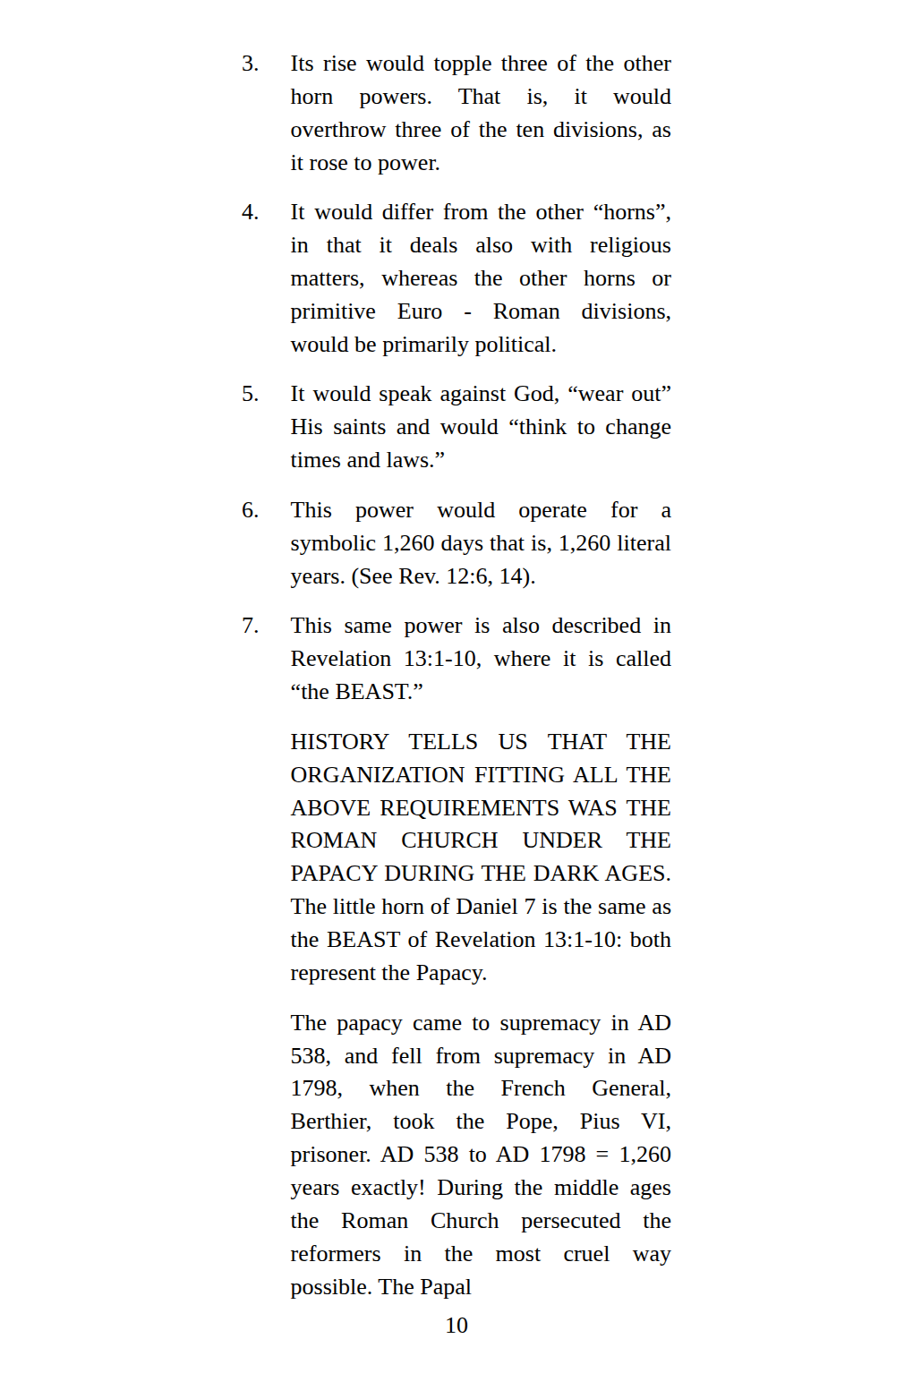3. Its rise would topple three of the other horn powers. That is, it would overthrow three of the ten divisions, as it rose to power.
4. It would differ from the other “horns”, in that it deals also with religious matters, whereas the other horns or primitive Euro - Roman divisions, would be primarily political.
5. It would speak against God, “wear out” His saints and would “think to change times and laws.”
6. This power would operate for a symbolic 1,260 days that is, 1,260 literal years. (See Rev. 12:6, 14).
7. This same power is also described in Revelation 13:1-10, where it is called “the BEAST.”
HISTORY TELLS US THAT THE ORGANIZATION FITTING ALL THE ABOVE REQUIREMENTS WAS THE ROMAN CHURCH UNDER THE PAPACY DURING THE DARK AGES. The little horn of Daniel 7 is the same as the BEAST of Revelation 13:1-10: both represent the Papacy.
The papacy came to supremacy in AD 538, and fell from supremacy in AD 1798, when the French General, Berthier, took the Pope, Pius VI, prisoner. AD 538 to AD 1798 = 1,260 years exactly! During the middle ages the Roman Church persecuted the reformers in the most cruel way possible. The Papal
10